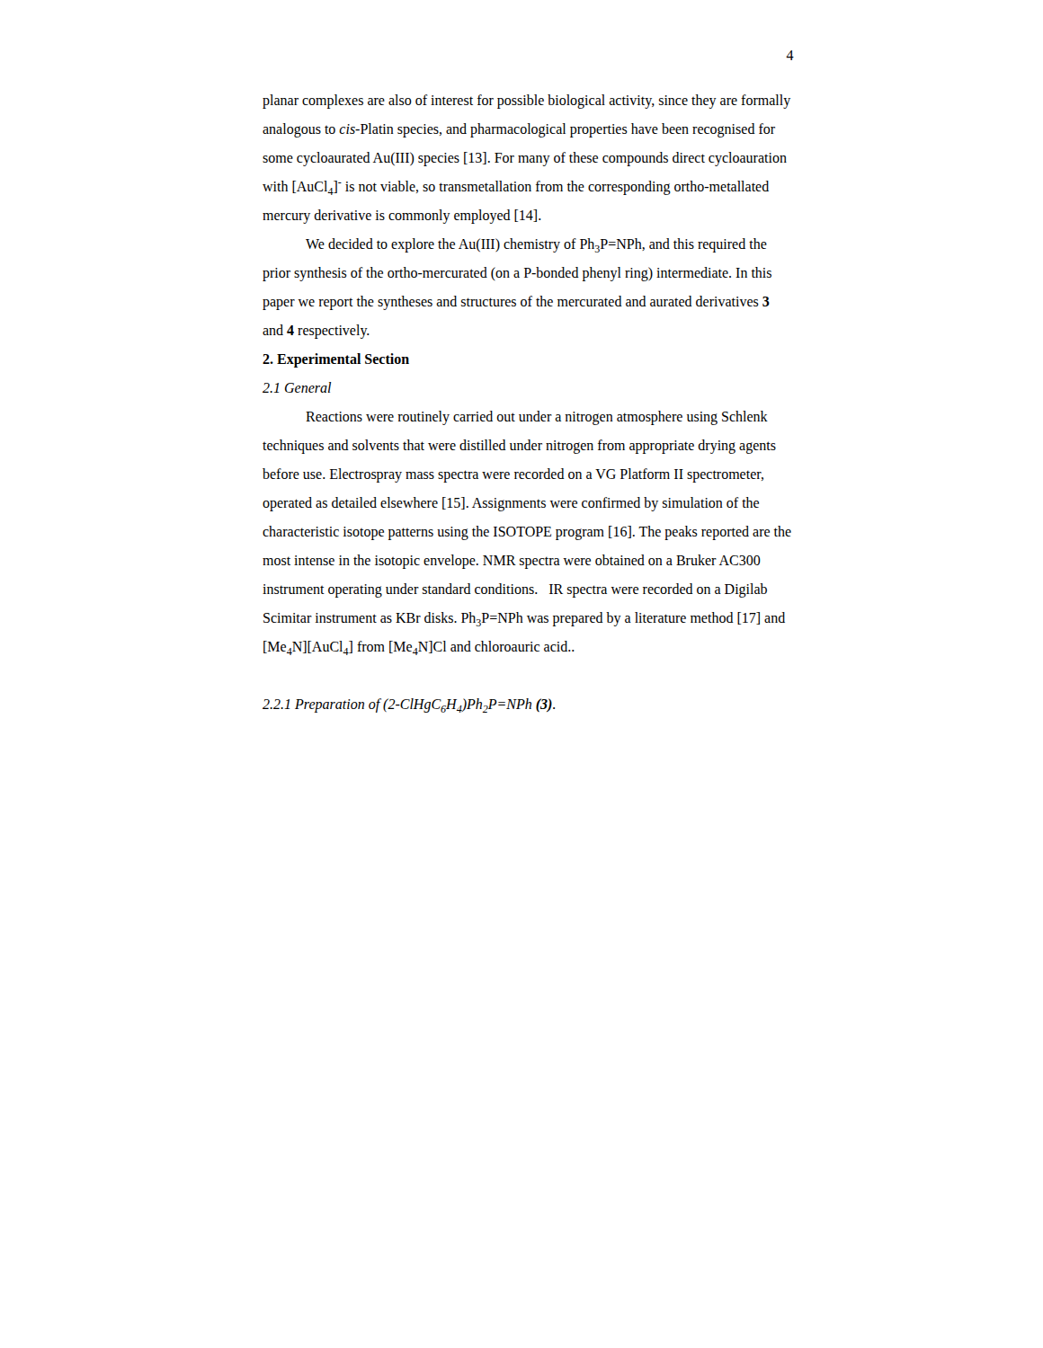4
planar complexes are also of interest for possible biological activity, since they are formally analogous to cis-Platin species, and pharmacological properties have been recognised for some cycloaurated Au(III) species [13]. For many of these compounds direct cycloauration with [AuCl4]- is not viable, so transmetallation from the corresponding ortho-metallated mercury derivative is commonly employed [14].
We decided to explore the Au(III) chemistry of Ph3P=NPh, and this required the prior synthesis of the ortho-mercurated (on a P-bonded phenyl ring) intermediate. In this paper we report the syntheses and structures of the mercurated and aurated derivatives 3 and 4 respectively.
2. Experimental Section
2.1 General
Reactions were routinely carried out under a nitrogen atmosphere using Schlenk techniques and solvents that were distilled under nitrogen from appropriate drying agents before use. Electrospray mass spectra were recorded on a VG Platform II spectrometer, operated as detailed elsewhere [15]. Assignments were confirmed by simulation of the characteristic isotope patterns using the ISOTOPE program [16]. The peaks reported are the most intense in the isotopic envelope. NMR spectra were obtained on a Bruker AC300 instrument operating under standard conditions. IR spectra were recorded on a Digilab Scimitar instrument as KBr disks. Ph3P=NPh was prepared by a literature method [17] and [Me4N][AuCl4] from [Me4N]Cl and chloroauric acid..
2.2.1 Preparation of (2-ClHgC6H4)Ph2P=NPh (3).